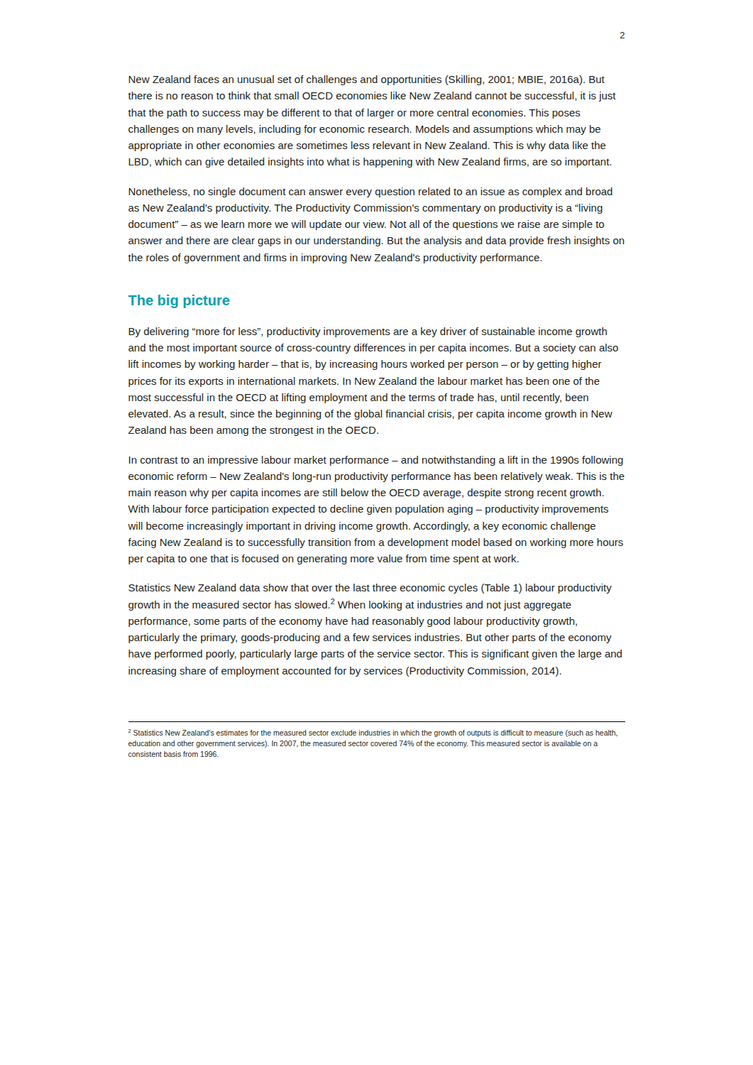2
New Zealand faces an unusual set of challenges and opportunities (Skilling, 2001; MBIE, 2016a). But there is no reason to think that small OECD economies like New Zealand cannot be successful, it is just that the path to success may be different to that of larger or more central economies. This poses challenges on many levels, including for economic research. Models and assumptions which may be appropriate in other economies are sometimes less relevant in New Zealand. This is why data like the LBD, which can give detailed insights into what is happening with New Zealand firms, are so important.
Nonetheless, no single document can answer every question related to an issue as complex and broad as New Zealand's productivity. The Productivity Commission's commentary on productivity is a “living document” – as we learn more we will update our view. Not all of the questions we raise are simple to answer and there are clear gaps in our understanding. But the analysis and data provide fresh insights on the roles of government and firms in improving New Zealand's productivity performance.
The big picture
By delivering “more for less”, productivity improvements are a key driver of sustainable income growth and the most important source of cross-country differences in per capita incomes. But a society can also lift incomes by working harder – that is, by increasing hours worked per person – or by getting higher prices for its exports in international markets. In New Zealand the labour market has been one of the most successful in the OECD at lifting employment and the terms of trade has, until recently, been elevated. As a result, since the beginning of the global financial crisis, per capita income growth in New Zealand has been among the strongest in the OECD.
In contrast to an impressive labour market performance – and notwithstanding a lift in the 1990s following economic reform – New Zealand's long-run productivity performance has been relatively weak. This is the main reason why per capita incomes are still below the OECD average, despite strong recent growth. With labour force participation expected to decline given population aging – productivity improvements will become increasingly important in driving income growth. Accordingly, a key economic challenge facing New Zealand is to successfully transition from a development model based on working more hours per capita to one that is focused on generating more value from time spent at work.
Statistics New Zealand data show that over the last three economic cycles (Table 1) labour productivity growth in the measured sector has slowed.2 When looking at industries and not just aggregate performance, some parts of the economy have had reasonably good labour productivity growth, particularly the primary, goods-producing and a few services industries. But other parts of the economy have performed poorly, particularly large parts of the service sector. This is significant given the large and increasing share of employment accounted for by services (Productivity Commission, 2014).
2 Statistics New Zealand's estimates for the measured sector exclude industries in which the growth of outputs is difficult to measure (such as health, education and other government services). In 2007, the measured sector covered 74% of the economy. This measured sector is available on a consistent basis from 1996.